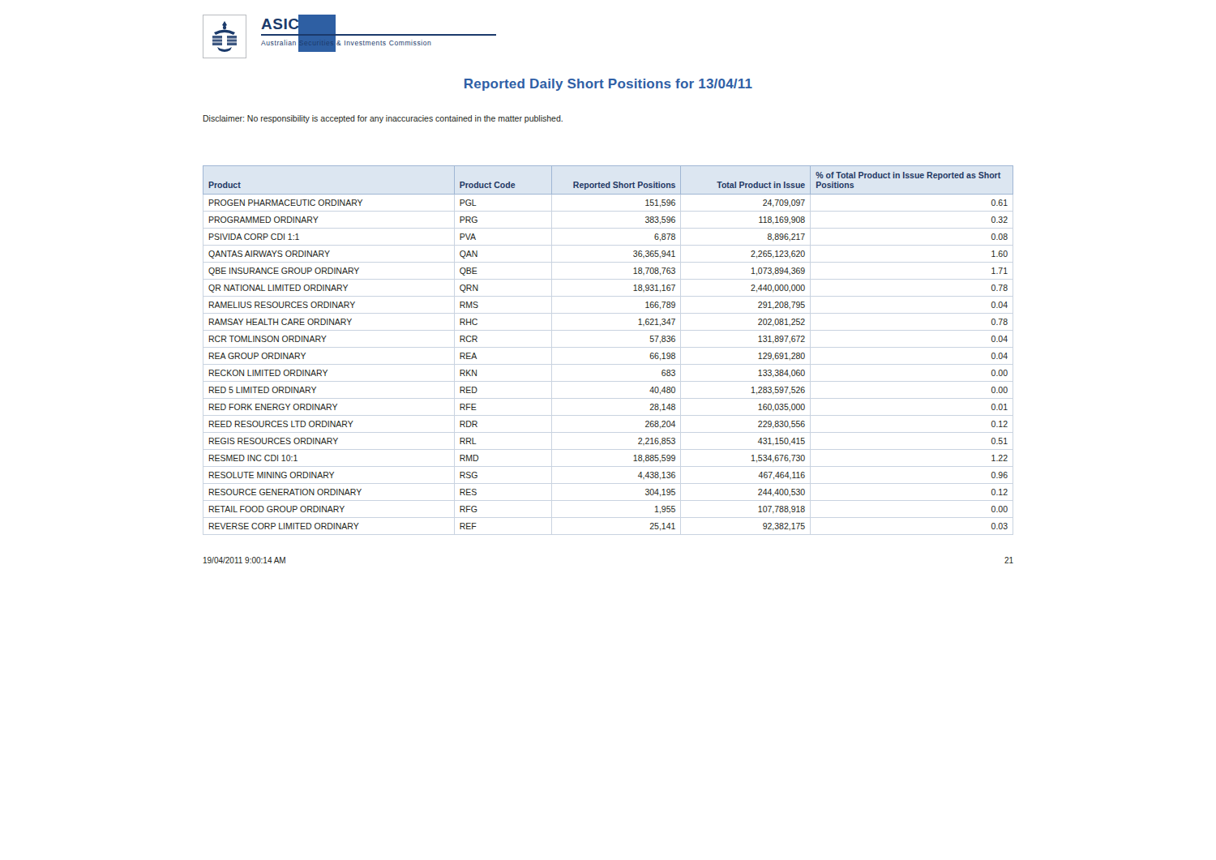ASIC
Australian Securities & Investments Commission
Reported Daily Short Positions for 13/04/11
Disclaimer: No responsibility is accepted for any inaccuracies contained in the matter published.
| Product | Product Code | Reported Short Positions | Total Product in Issue | % of Total Product in Issue Reported as Short Positions |
| --- | --- | --- | --- | --- |
| PROGEN PHARMACEUTIC ORDINARY | PGL | 151,596 | 24,709,097 | 0.61 |
| PROGRAMMED ORDINARY | PRG | 383,596 | 118,169,908 | 0.32 |
| PSIVIDA CORP CDI 1:1 | PVA | 6,878 | 8,896,217 | 0.08 |
| QANTAS AIRWAYS ORDINARY | QAN | 36,365,941 | 2,265,123,620 | 1.60 |
| QBE INSURANCE GROUP ORDINARY | QBE | 18,708,763 | 1,073,894,369 | 1.71 |
| QR NATIONAL LIMITED ORDINARY | QRN | 18,931,167 | 2,440,000,000 | 0.78 |
| RAMELIUS RESOURCES ORDINARY | RMS | 166,789 | 291,208,795 | 0.04 |
| RAMSAY HEALTH CARE ORDINARY | RHC | 1,621,347 | 202,081,252 | 0.78 |
| RCR TOMLINSON ORDINARY | RCR | 57,836 | 131,897,672 | 0.04 |
| REA GROUP ORDINARY | REA | 66,198 | 129,691,280 | 0.04 |
| RECKON LIMITED ORDINARY | RKN | 683 | 133,384,060 | 0.00 |
| RED 5 LIMITED ORDINARY | RED | 40,480 | 1,283,597,526 | 0.00 |
| RED FORK ENERGY ORDINARY | RFE | 28,148 | 160,035,000 | 0.01 |
| REED RESOURCES LTD ORDINARY | RDR | 268,204 | 229,830,556 | 0.12 |
| REGIS RESOURCES ORDINARY | RRL | 2,216,853 | 431,150,415 | 0.51 |
| RESMED INC CDI 10:1 | RMD | 18,885,599 | 1,534,676,730 | 1.22 |
| RESOLUTE MINING ORDINARY | RSG | 4,438,136 | 467,464,116 | 0.96 |
| RESOURCE GENERATION ORDINARY | RES | 304,195 | 244,400,530 | 0.12 |
| RETAIL FOOD GROUP ORDINARY | RFG | 1,955 | 107,788,918 | 0.00 |
| REVERSE CORP LIMITED ORDINARY | REF | 25,141 | 92,382,175 | 0.03 |
19/04/2011 9:00:14 AM
21